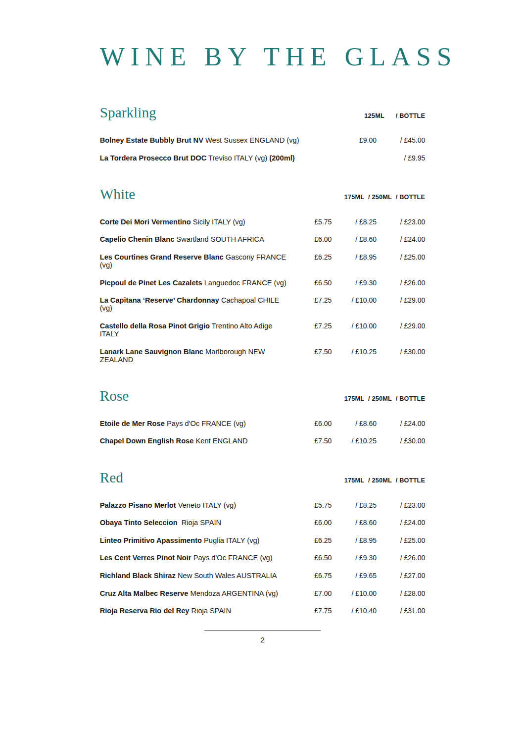WINE BY THE GLASS
Sparkling
125ML/ BOTTLE
| Bolney Estate Bubbly Brut NV West Sussex ENGLAND (vg) | £9.00 | / £45.00 |
| La Tordera Prosecco Brut DOC Treviso ITALY (vg) (200ml) | | / £9.95 |
White
175ML / 250ML / BOTTLE
| Corte Dei Mori Vermentino Sicily ITALY (vg) | £5.75 | / £8.25 | / £23.00 |
| Capelio Chenin Blanc Swartland SOUTH AFRICA | £6.00 | / £8.60 | / £24.00 |
| Les Courtines Grand Reserve Blanc Gascony FRANCE (vg) | £6.25 | / £8.95 | / £25.00 |
| Picpoul de Pinet Les Cazalets Languedoc FRANCE (vg) | £6.50 | / £9.30 | / £26.00 |
| La Capitana ‘Reserve’ Chardonnay Cachapoal CHILE (vg) | £7.25 | / £10.00 | / £29.00 |
| Castello della Rosa Pinot Grigio Trentino Alto Adige ITALY | £7.25 | / £10.00 | / £29.00 |
| Lanark Lane Sauvignon Blanc Marlborough NEW ZEALAND | £7.50 | / £10.25 | / £30.00 |
Rose
175ML / 250ML / BOTTLE
| Etoile de Mer Rose Pays d'Oc FRANCE (vg) | £6.00 | / £8.60 | / £24.00 |
| Chapel Down English Rose Kent ENGLAND | £7.50 | / £10.25 | / £30.00 |
Red
175ML / 250ML / BOTTLE
| Palazzo Pisano Merlot Veneto ITALY (vg) | £5.75 | / £8.25 | / £23.00 |
| Obaya Tinto Seleccion Rioja SPAIN | £6.00 | / £8.60 | / £24.00 |
| Linteo Primitivo Apassimento Puglia ITALY (vg) | £6.25 | / £8.95 | / £25.00 |
| Les Cent Verres Pinot Noir Pays d'Oc FRANCE (vg) | £6.50 | / £9.30 | / £26.00 |
| Richland Black Shiraz New South Wales AUSTRALIA | £6.75 | / £9.65 | / £27.00 |
| Cruz Alta Malbec Reserve Mendoza ARGENTINA (vg) | £7.00 | / £10.00 | / £28.00 |
| Rioja Reserva Rio del Rey Rioja SPAIN | £7.75 | / £10.40 | / £31.00 |
2